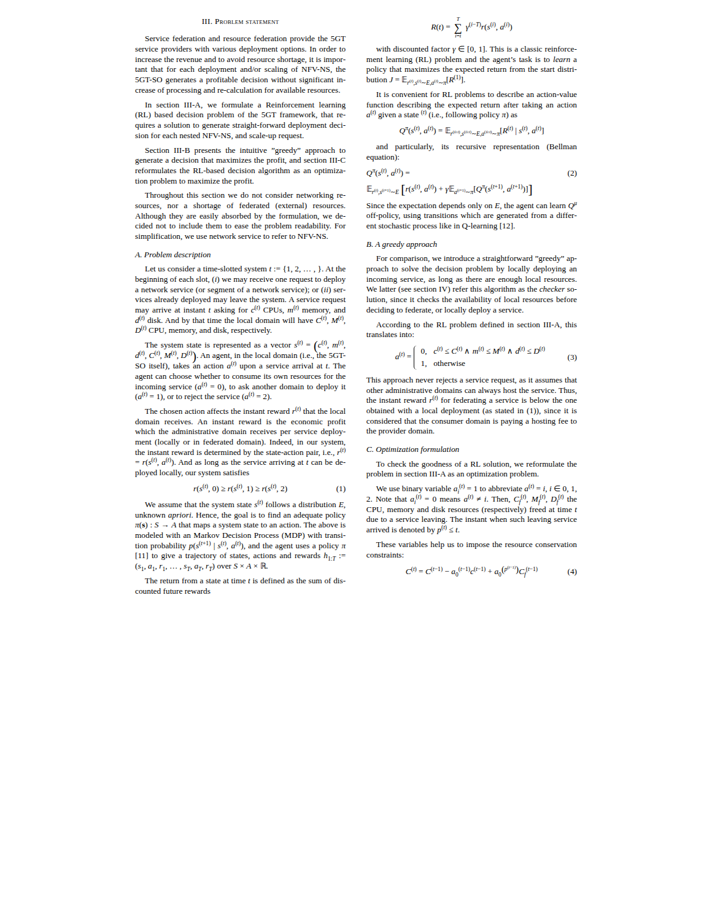III. Problem statement
Service federation and resource federation provide the 5GT service providers with various deployment options. In order to increase the revenue and to avoid resource shortage, it is important that for each deployment and/or scaling of NFV-NS, the 5GT-SO generates a profitable decision without significant increase of processing and re-calculation for available resources.
In section III-A, we formulate a Reinforcement learning (RL) based decision problem of the 5GT framework, that requires a solution to generate straight-forward deployment decision for each nested NFV-NS, and scale-up request.
Section III-B presents the intuitive ”greedy” approach to generate a decision that maximizes the profit, and section III-C reformulates the RL-based decision algorithm as an optimization problem to maximize the profit.
Throughout this section we do not consider networking resources, nor a shortage of federated (external) resources. Although they are easily absorbed by the formulation, we decided not to include them to ease the problem readability. For simplification, we use network service to refer to NFV-NS.
A. Problem description
Let us consider a time-slotted system t := {1, 2, … , }. At the beginning of each slot, (i) we may receive one request to deploy a network service (or segment of a network service); or (ii) services already deployed may leave the system. A service request may arrive at instant t asking for c(t) CPUs, m(t) memory, and d(t) disk. And by that time the local domain will have C(t), M(t), D(t) CPU, memory, and disk, respectively.
The system state is represented as a vector s(t) = (c(t), m(t), d(t), C(t), M(t), D(t)). An agent, in the local domain (i.e., the 5GT-SO itself), takes an action a(t) upon a service arrival at t. The agent can choose whether to consume its own resources for the incoming service (a(t) = 0), to ask another domain to deploy it (a(t) = 1), or to reject the service (a(t) = 2).
The chosen action affects the instant reward r(t) that the local domain receives. An instant reward is the economic profit which the administrative domain receives per service deployment (locally or in federated domain). Indeed, in our system, the instant reward is determined by the state-action pair, i.e., r(t) = r(s(t), a(t)). And as long as the service arriving at t can be deployed locally, our system satisfies
r(s(t), 0) ≥ r(s(t), 1) ≥ r(s(t), 2) (1)
We assume that the system state s(t) follows a distribution E, unknown apriori. Hence, the goal is to find an adequate policy π(s) : S → A that maps a system state to an action. The above is modeled with an Markov Decision Process (MDP) with transition probability p(s(t+1) | s(t), a(t)), and the agent uses a policy π [11] to give a trajectory of states, actions and rewards h1:T := (s1, a1, r1, … , sT, aT, rT) over S × A × ℝ.
The return from a state at time t is defined as the sum of discounted future rewards
R(t) = T∑i=t γ(i−T)r(s(i), a(i))
with discounted factor γ ∈ [0, 1]. This is a classic reinforcement learning (RL) problem and the agent’s task is to learn a policy that maximizes the expected return from the start distribution J = 𝔼r(i),s(i)∼E,a(i)∼π[R(1)].
It is convenient for RL problems to describe an action-value function describing the expected return after taking an action a(t) given a state (t) (i.e., following policy π) as
Qπ(s(t), a(t)) = 𝔼r(i≥t),s(i≥t)∼E,a(i≥t)∼π[R(t) | s(t), a(t)]
and particularly, its recursive representation (Bellman equation):
Qπ(s(t), a(t)) = (2)
𝔼r(t),s(t+1)∼E [r(s(t), a(t)) + γ𝔼a(t+1)∼π[Qπ(s(t+1), a(t+1))]]
Since the expectation depends only on E, the agent can learn Qμ off-policy, using transitions which are generated from a different stochastic process like in Q-learning [12].
B. A greedy approach
For comparison, we introduce a straightforward ”greedy” approach to solve the decision problem by locally deploying an incoming service, as long as there are enough local resources. We latter (see section IV) refer this algorithm as the checker solution, since it checks the availability of local resources before deciding to federate, or locally deploy a service.
According to the RL problem defined in section III-A, this translates into:
a(t) =
| 0, | c ( t ) ≤ C ( t ) ∧ m ( t ) ≤ M ( t ) ∧ d ( t ) ≤ D ( t ) |
| 1, | otherwise |
(3)
This approach never rejects a service request, as it assumes that other administrative domains can always host the service. Thus, the instant reward r(t) for federating a service is below the one obtained with a local deployment (as stated in (1)), since it is considered that the consumer domain is paying a hosting fee to the provider domain.
C. Optimization formulation
To check the goodness of a RL solution, we reformulate the problem in section III-A as an optimization problem.
We use binary variable ai(t) = 1 to abbreviate a(t) = i, i ∈ 0, 1, 2. Note that ai(t) = 0 means a(t) ≠ i. Then, Cf(t), Mf(t), Df(t) the CPU, memory and disk resources (respectively) freed at time t due to a service leaving. The instant when such leaving service arrived is denoted by p(t) ≤ t.
These variables help us to impose the resource conservation constraints:
C(t) = C(t−1) − a0(t−1)c(t−1) + a0(p(t−1))Cf(t−1) (4)